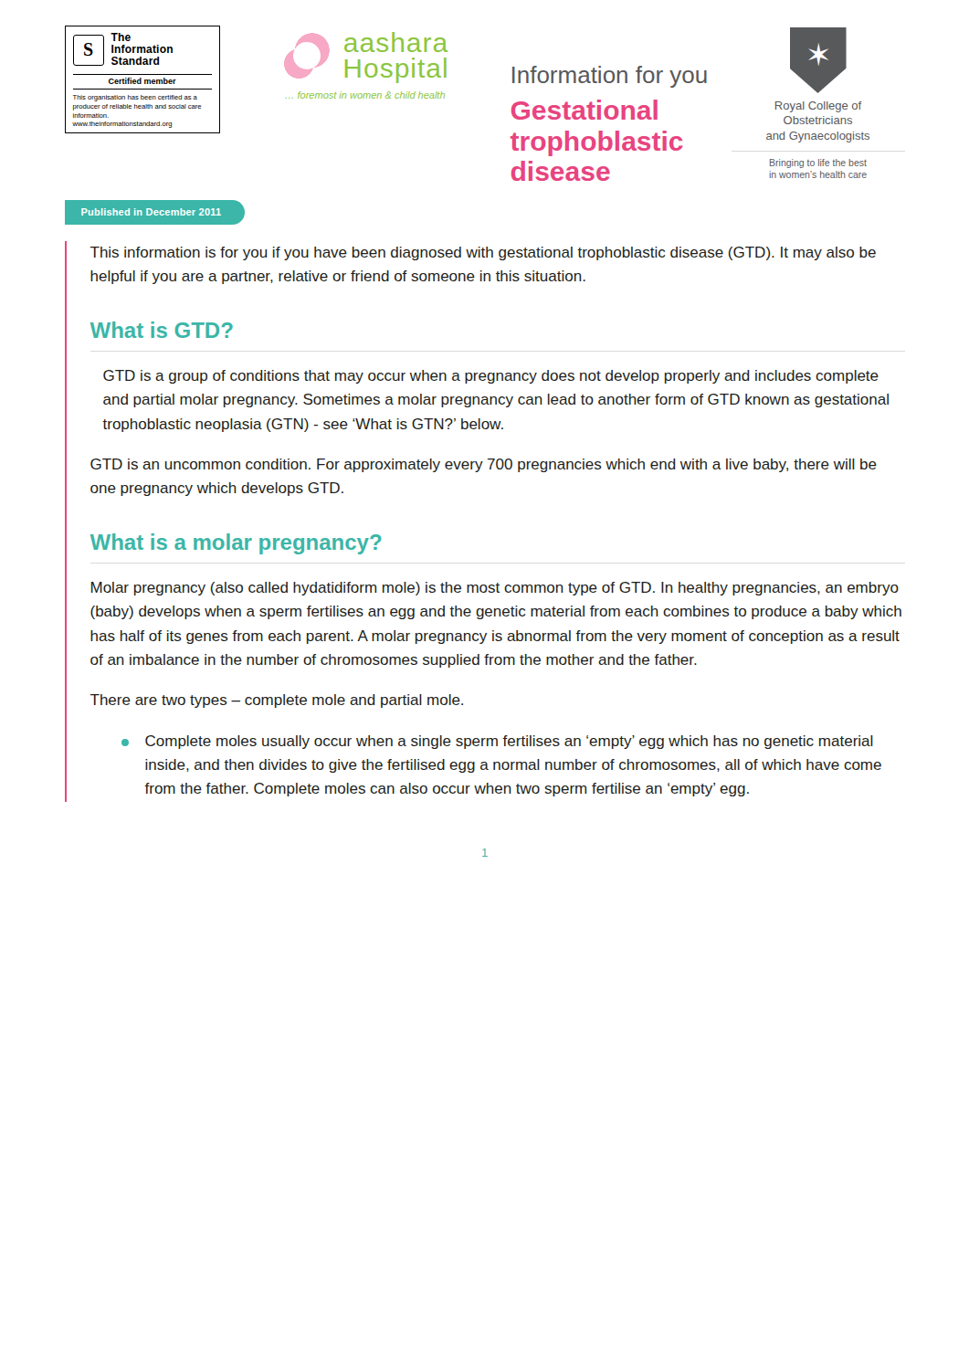S
The
Information
Standard
Certified member
This organisation has been certified as a producer of reliable health and social care information.
www.theinformationstandard.org
aashara
Hospital
… foremost in women & child health
Information for you
Gestational trophoblastic
disease
Royal College of
Obstetricians
and Gynaecologists
Bringing to life the best
in women’s health care
Published in December 2011
This information is for you if you have been diagnosed with gestational trophoblastic disease (GTD). It may also be helpful if you are a partner, relative or friend of someone in this situation.
What is GTD?
GTD is a group of conditions that may occur when a pregnancy does not develop properly and includes complete and partial molar pregnancy. Sometimes a molar pregnancy can lead to another form of GTD known as gestational trophoblastic neoplasia (GTN) - see ‘What is GTN?’ below.
GTD is an uncommon condition. For approximately every 700 pregnancies which end with a live baby, there will be one pregnancy which develops GTD.
What is a molar pregnancy?
Molar pregnancy (also called hydatidiform mole) is the most common type of GTD. In healthy pregnancies, an embryo (baby) develops when a sperm fertilises an egg and the genetic material from each combines to produce a baby which has half of its genes from each parent. A molar pregnancy is abnormal from the very moment of conception as a result of an imbalance in the number of chromosomes supplied from the mother and the father.
There are two types – complete mole and partial mole.
Complete moles usually occur when a single sperm fertilises an ‘empty’ egg which has no genetic material inside, and then divides to give the fertilised egg a normal number of chromosomes, all of which have come from the father. Complete moles can also occur when two sperm fertilise an ‘empty’ egg.
1